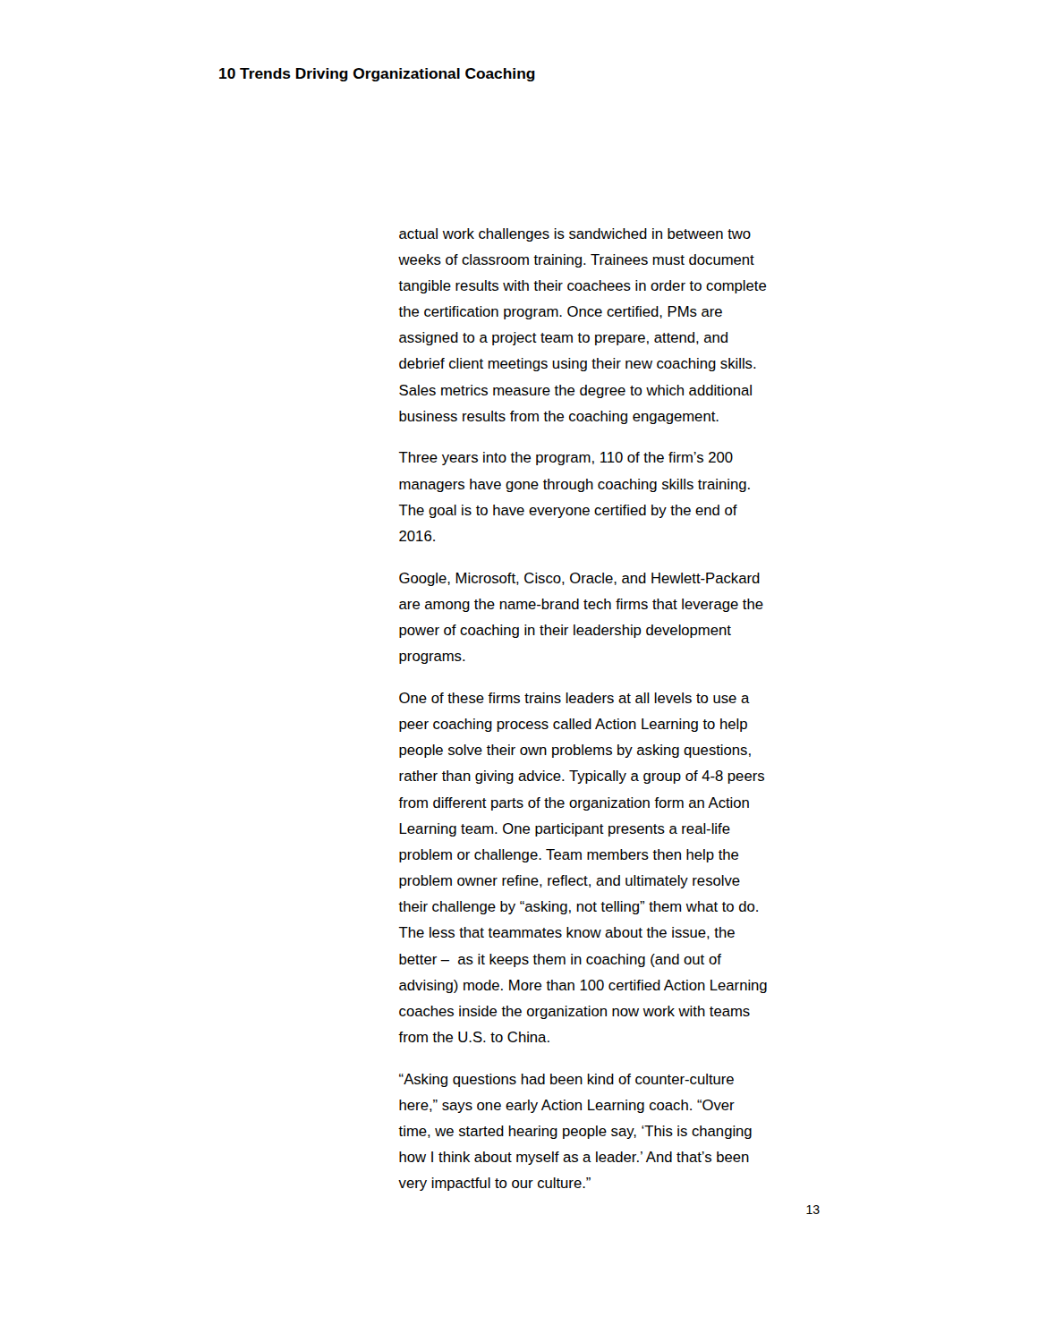10 Trends Driving Organizational Coaching
actual work challenges is sandwiched in between two weeks of classroom training. Trainees must document tangible results with their coachees in order to complete the certification program. Once certified, PMs are assigned to a project team to prepare, attend, and debrief client meetings using their new coaching skills. Sales metrics measure the degree to which additional business results from the coaching engagement.
Three years into the program, 110 of the firm’s 200 managers have gone through coaching skills training. The goal is to have everyone certified by the end of 2016.
Google, Microsoft, Cisco, Oracle, and Hewlett-Packard are among the name-brand tech firms that leverage the power of coaching in their leadership development programs.
One of these firms trains leaders at all levels to use a peer coaching process called Action Learning to help people solve their own problems by asking questions, rather than giving advice. Typically a group of 4-8 peers from different parts of the organization form an Action Learning team. One participant presents a real-life problem or challenge. Team members then help the problem owner refine, reflect, and ultimately resolve their challenge by “asking, not telling” them what to do. The less that teammates know about the issue, the better – as it keeps them in coaching (and out of advising) mode. More than 100 certified Action Learning coaches inside the organization now work with teams from the U.S. to China.
“Asking questions had been kind of counter-culture here,” says one early Action Learning coach. “Over time, we started hearing people say, ‘This is changing how I think about myself as a leader.’ And that’s been very impactful to our culture.”
13